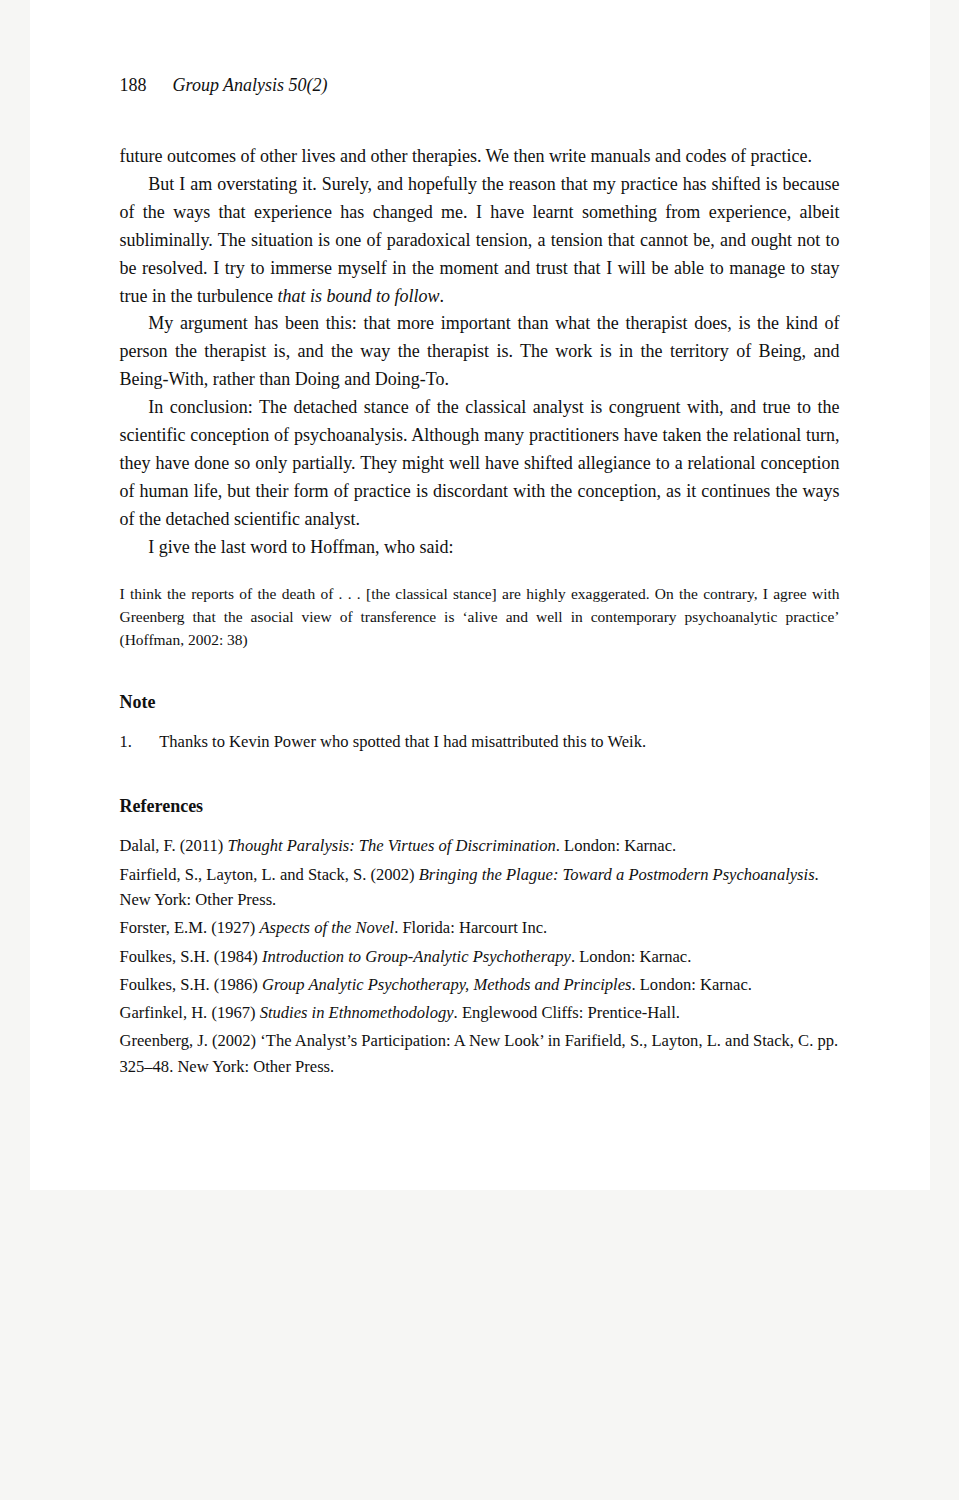188 Group Analysis 50(2)
future outcomes of other lives and other therapies. We then write manuals and codes of practice.
But I am overstating it. Surely, and hopefully the reason that my practice has shifted is because of the ways that experience has changed me. I have learnt something from experience, albeit subliminally. The situation is one of paradoxical tension, a tension that cannot be, and ought not to be resolved. I try to immerse myself in the moment and trust that I will be able to manage to stay true in the turbulence that is bound to follow.
My argument has been this: that more important than what the therapist does, is the kind of person the therapist is, and the way the therapist is. The work is in the territory of Being, and Being-With, rather than Doing and Doing-To.
In conclusion: The detached stance of the classical analyst is congruent with, and true to the scientific conception of psychoanalysis. Although many practitioners have taken the relational turn, they have done so only partially. They might well have shifted allegiance to a relational conception of human life, but their form of practice is discordant with the conception, as it continues the ways of the detached scientific analyst.
I give the last word to Hoffman, who said:
I think the reports of the death of . . . [the classical stance] are highly exaggerated. On the contrary, I agree with Greenberg that the asocial view of transference is ‘alive and well in contemporary psychoanalytic practice’ (Hoffman, 2002: 38)
Note
1. Thanks to Kevin Power who spotted that I had misattributed this to Weik.
References
Dalal, F. (2011) Thought Paralysis: The Virtues of Discrimination. London: Karnac.
Fairfield, S., Layton, L. and Stack, S. (2002) Bringing the Plague: Toward a Postmodern Psychoanalysis. New York: Other Press.
Forster, E.M. (1927) Aspects of the Novel. Florida: Harcourt Inc.
Foulkes, S.H. (1984) Introduction to Group-Analytic Psychotherapy. London: Karnac.
Foulkes, S.H. (1986) Group Analytic Psychotherapy, Methods and Principles. London: Karnac.
Garfinkel, H. (1967) Studies in Ethnomethodology. Englewood Cliffs: Prentice-Hall.
Greenberg, J. (2002) ‘The Analyst’s Participation: A New Look’ in Farifield, S., Layton, L. and Stack, C. pp. 325–48. New York: Other Press.